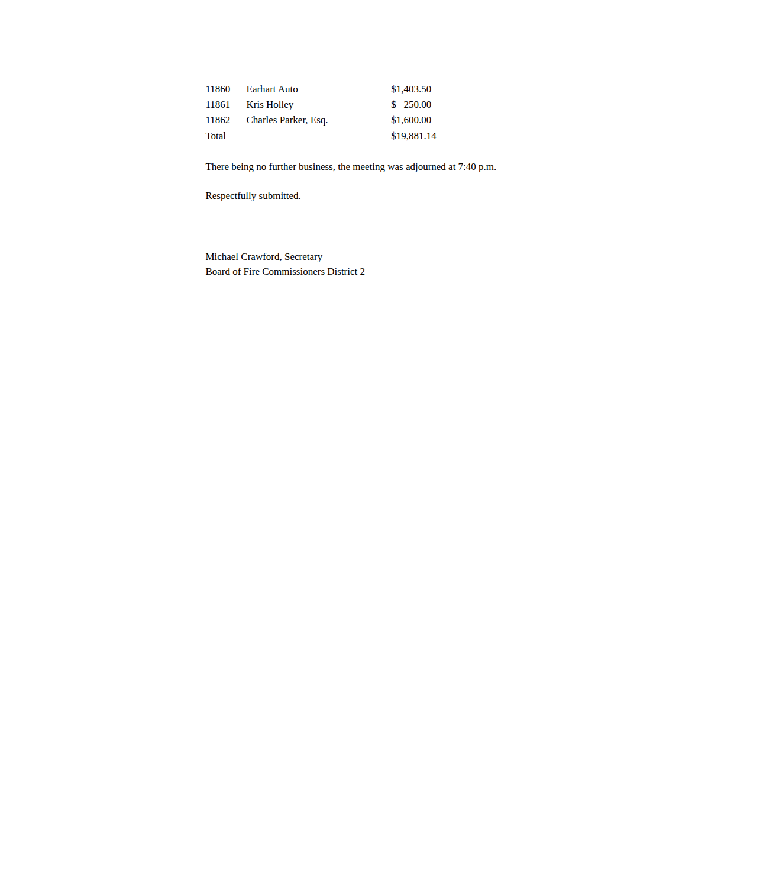| 11860 | Earhart Auto | $1,403.50 |
| 11861 | Kris Holley | $ 250.00 |
| 11862 | Charles Parker, Esq. | $1,600.00 |
| Total | | $19,881.14 |
There being no further business, the meeting was adjourned at 7:40 p.m.
Respectfully submitted.
Michael Crawford, Secretary
Board of Fire Commissioners District 2